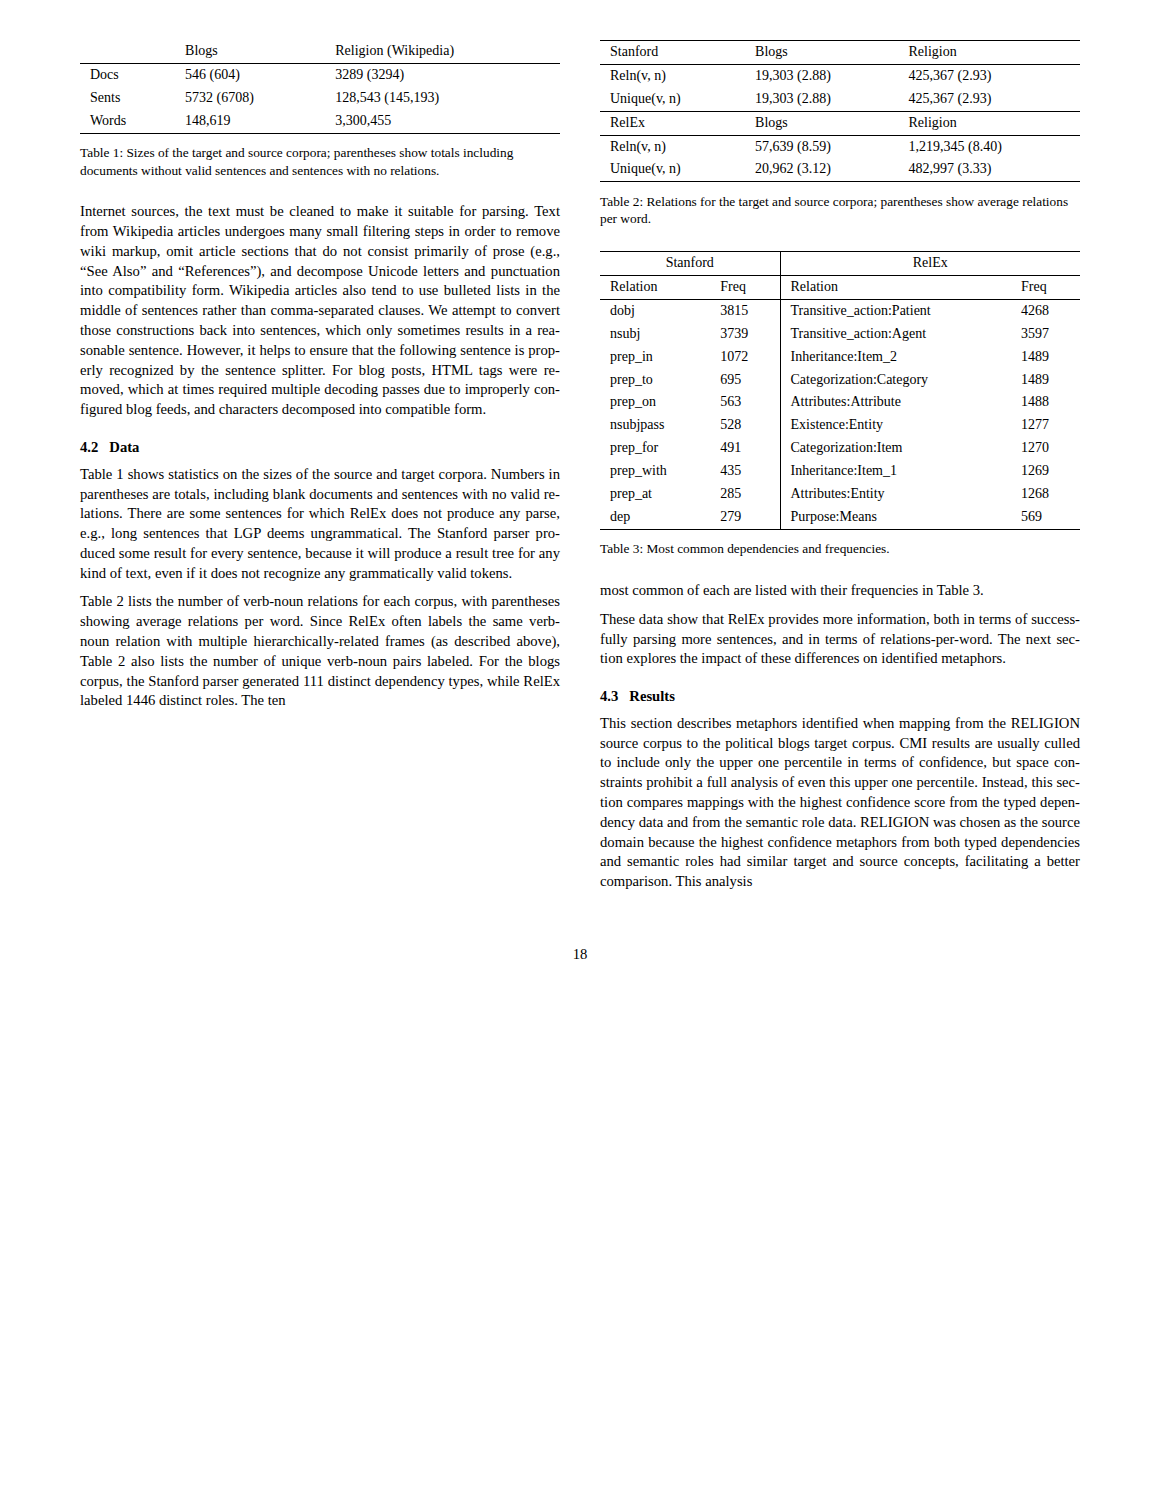Table 1: Sizes of the target and source corpora; parentheses show totals including documents without valid sentences and sentences with no relations.
| | Blogs | Religion (Wikipedia) |
| --- | --- | --- |
| Docs | 546 (604) | 3289 (3294) |
| Sents | 5732 (6708) | 128,543 (145,193) |
| Words | 148,619 | 3,300,455 |
Internet sources, the text must be cleaned to make it suitable for parsing. Text from Wikipedia articles undergoes many small filtering steps in order to remove wiki markup, omit article sections that do not consist primarily of prose (e.g., “See Also” and “References”), and decompose Unicode letters and punctuation into compatibility form. Wikipedia articles also tend to use bulleted lists in the middle of sentences rather than comma-separated clauses. We attempt to convert those constructions back into sentences, which only sometimes results in a reasonable sentence. However, it helps to ensure that the following sentence is properly recognized by the sentence splitter. For blog posts, HTML tags were removed, which at times required multiple decoding passes due to improperly configured blog feeds, and characters decomposed into compatible form.
4.2 Data
Table 1 shows statistics on the sizes of the source and target corpora. Numbers in parentheses are totals, including blank documents and sentences with no valid relations. There are some sentences for which RelEx does not produce any parse, e.g., long sentences that LGP deems ungrammatical. The Stanford parser produced some result for every sentence, because it will produce a result tree for any kind of text, even if it does not recognize any grammatically valid tokens.
Table 2 lists the number of verb-noun relations for each corpus, with parentheses showing average relations per word. Since RelEx often labels the same verb-noun relation with multiple hierarchically-related frames (as described above), Table 2 also lists the number of unique verb-noun pairs labeled. For the blogs corpus, the Stanford parser generated 111 distinct dependency types, while RelEx labeled 1446 distinct roles. The ten
Table 2: Relations for the target and source corpora; parentheses show average relations per word.
| Stanford | Blogs | Religion |
| --- | --- | --- |
| Reln(v, n) | 19,303 (2.88) | 425,367 (2.93) |
| Unique(v, n) | 19,303 (2.88) | 425,367 (2.93) |
| RelEx | Blogs | Religion |
| Reln(v, n) | 57,639 (8.59) | 1,219,345 (8.40) |
| Unique(v, n) | 20,962 (3.12) | 482,997 (3.33) |
Table 3: Most common dependencies and frequencies.
| Stanford | RelEx |
| --- | --- |
| Relation | Freq | Relation | Freq |
| dobj | 3815 | Transitive_action:Patient | 4268 |
| nsubj | 3739 | Transitive_action:Agent | 3597 |
| prep_in | 1072 | Inheritance:Item_2 | 1489 |
| prep_to | 695 | Categorization:Category | 1489 |
| prep_on | 563 | Attributes:Attribute | 1488 |
| nsubjpass | 528 | Existence:Entity | 1277 |
| prep_for | 491 | Categorization:Item | 1270 |
| prep_with | 435 | Inheritance:Item_1 | 1269 |
| prep_at | 285 | Attributes:Entity | 1268 |
| dep | 279 | Purpose:Means | 569 |
most common of each are listed with their frequencies in Table 3.
These data show that RelEx provides more information, both in terms of successfully parsing more sentences, and in terms of relations-per-word. The next section explores the impact of these differences on identified metaphors.
4.3 Results
This section describes metaphors identified when mapping from the RELIGION source corpus to the political blogs target corpus. CMI results are usually culled to include only the upper one percentile in terms of confidence, but space constraints prohibit a full analysis of even this upper one percentile. Instead, this section compares mappings with the highest confidence score from the typed dependency data and from the semantic role data. RELIGION was chosen as the source domain because the highest confidence metaphors from both typed dependencies and semantic roles had similar target and source concepts, facilitating a better comparison. This analysis
18